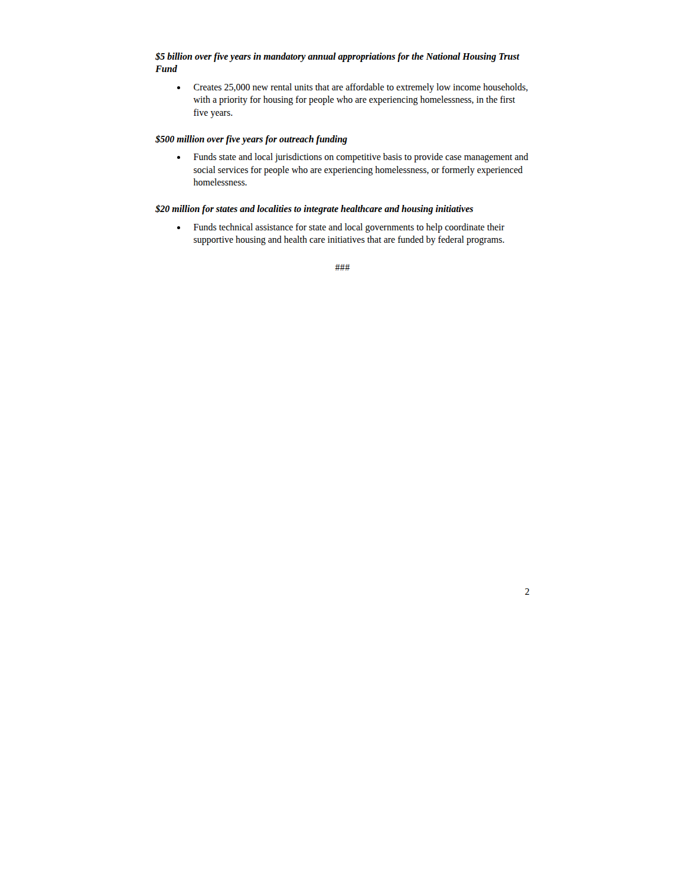$5 billion over five years in mandatory annual appropriations for the National Housing Trust Fund
Creates 25,000 new rental units that are affordable to extremely low income households, with a priority for housing for people who are experiencing homelessness, in the first five years.
$500 million over five years for outreach funding
Funds state and local jurisdictions on competitive basis to provide case management and social services for people who are experiencing homelessness, or formerly experienced homelessness.
$20 million for states and localities to integrate healthcare and housing initiatives
Funds technical assistance for state and local governments to help coordinate their supportive housing and health care initiatives that are funded by federal programs.
###
2